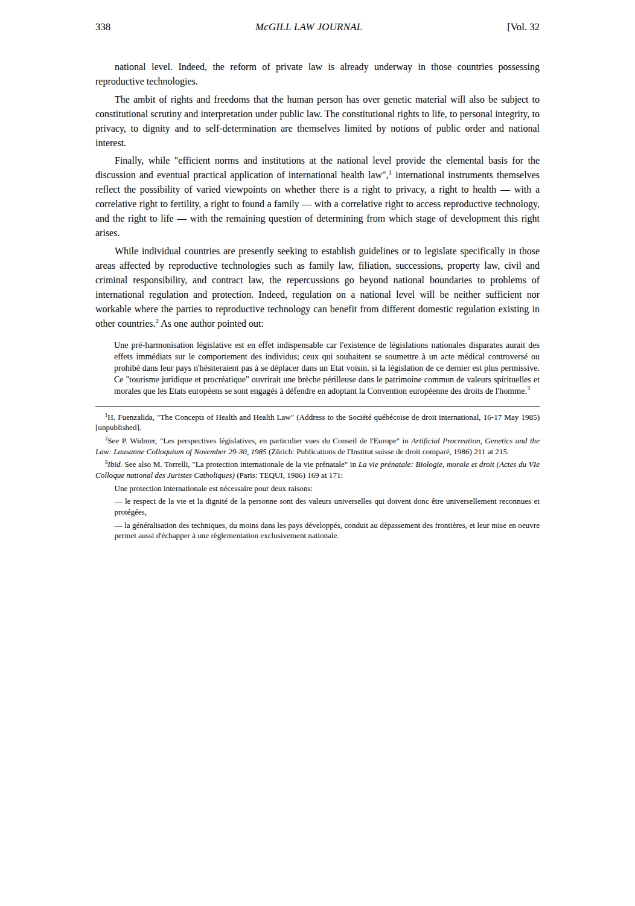338 McGILL LAW JOURNAL [Vol. 32
national level. Indeed, the reform of private law is already underway in those countries possessing reproductive technologies.
The ambit of rights and freedoms that the human person has over genetic material will also be subject to constitutional scrutiny and interpretation under public law. The constitutional rights to life, to personal integrity, to privacy, to dignity and to self-determination are themselves limited by notions of public order and national interest.
Finally, while "efficient norms and institutions at the national level provide the elemental basis for the discussion and eventual practical application of international health law",1 international instruments themselves reflect the possibility of varied viewpoints on whether there is a right to privacy, a right to health — with a correlative right to fertility, a right to found a family — with a correlative right to access reproductive technology, and the right to life — with the remaining question of determining from which stage of development this right arises.
While individual countries are presently seeking to establish guidelines or to legislate specifically in those areas affected by reproductive technologies such as family law, filiation, successions, property law, civil and criminal responsibility, and contract law, the repercussions go beyond national boundaries to problems of international regulation and protection. Indeed, regulation on a national level will be neither sufficient nor workable where the parties to reproductive technology can benefit from different domestic regulation existing in other countries.2 As one author pointed out:
Une pré-harmonisation législative est en effet indispensable car l'existence de législations nationales disparates aurait des effets immédiats sur le comportement des individus; ceux qui souhaitent se soumettre à un acte médical controversé ou prohibé dans leur pays n'hésiteraient pas à se déplacer dans un Etat voisin, si la législation de ce dernier est plus permissive. Ce "tourisme juridique et procréatique" ouvrirait une brèche périlleuse dans le patrimoine commun de valeurs spirituelles et morales que les Etats européens se sont engagés à défendre en adoptant la Convention européenne des droits de l'homme.3
1H. Fuenzalida, "The Concepts of Health and Health Law" (Address to the Société québécoise de droit international, 16-17 May 1985) [unpublished].
2See P. Widmer, "Les perspectives législatives, en particulier vues du Conseil de l'Europe" in Artificial Procreation, Genetics and the Law: Lausanne Colloquium of November 29-30, 1985 (Zürich: Publications de l'Institut suisse de droit comparé, 1986) 211 at 215.
3Ibid. See also M. Torrelli, "La protection internationale de la vie prénatale" in La vie prénatale: Biologie, morale et droit (Actes du VIe Colloque national des Juristes Catholiques) (Paris: TEQUI, 1986) 169 at 171:
Une protection internationale est nécessaire pour deux raisons:
— le respect de la vie et la dignité de la personne sont des valeurs universelles qui doivent donc être universellement reconnues et protégées,
— la généralisation des techniques, du moins dans les pays développés, conduit au dépassement des frontières, et leur mise en oeuvre permet aussi d'échapper à une règlementation exclusivement nationale.